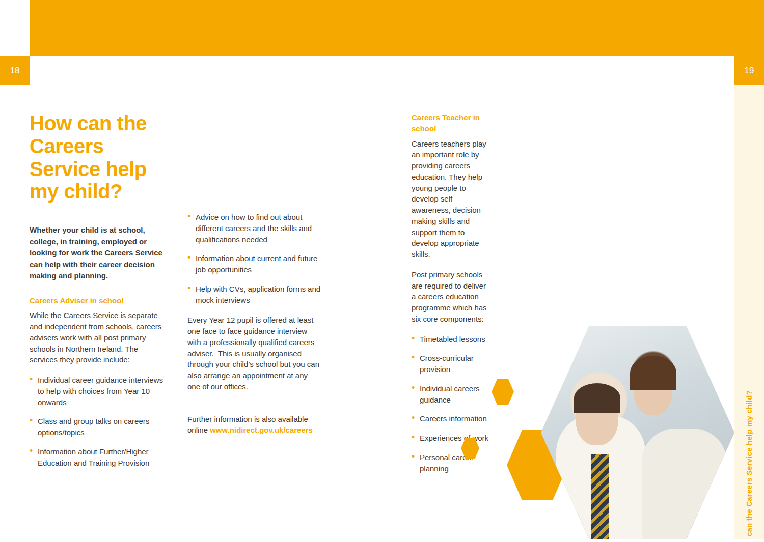18
19
How can the Careers Service help my child?
How can the Careers
Service help my child?
Whether your child is at school, college, in training, employed or looking for work the Careers Service can help with their career decision making and planning.
Careers Adviser in school
While the Careers Service is separate and independent from schools, careers advisers work with all post primary schools in Northern Ireland. The services they provide include:
Individual career guidance interviews to help with choices from Year 10 onwards
Class and group talks on careers options/topics
Information about Further/Higher Education and Training Provision
Advice on how to find out about different careers and the skills and qualifications needed
Information about current and future job opportunities
Help with CVs, application forms and mock interviews
Every Year 12 pupil is offered at least one face to face guidance interview with a professionally qualified careers adviser. This is usually organised through your child’s school but you can also arrange an appointment at any one of our offices.
Further information is also available online www.nidirect.gov.uk/careers
Careers Teacher in school
Careers teachers play an important role by providing careers education. They help young people to develop self awareness, decision making skills and support them to develop appropriate skills.
Post primary schools are required to deliver a careers education programme which has six core components:
Timetabled lessons
Cross-curricular provision
Individual careers guidance
Careers information
Experiences of work
Personal career planning